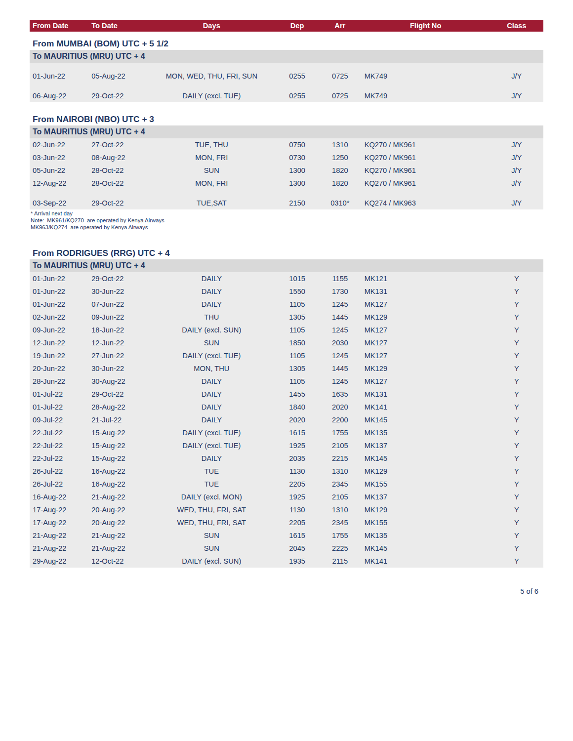| From Date | To Date | Days | Dep | Arr | Flight No | Class |
| --- | --- | --- | --- | --- | --- | --- |
| From MUMBAI (BOM) UTC + 5 1/2 |
| To MAURITIUS (MRU) UTC + 4 |
| 01-Jun-22 | 05-Aug-22 | MON, WED, THU, FRI, SUN | 0255 | 0725 | MK749 | J/Y |
| 06-Aug-22 | 29-Oct-22 | DAILY (excl. TUE) | 0255 | 0725 | MK749 | J/Y |
| From NAIROBI (NBO) UTC + 3 |
| To MAURITIUS (MRU) UTC + 4 |
| 02-Jun-22 | 27-Oct-22 | TUE, THU | 0750 | 1310 | KQ270 / MK961 | J/Y |
| 03-Jun-22 | 08-Aug-22 | MON, FRI | 0730 | 1250 | KQ270 / MK961 | J/Y |
| 05-Jun-22 | 28-Oct-22 | SUN | 1300 | 1820 | KQ270 / MK961 | J/Y |
| 12-Aug-22 | 28-Oct-22 | MON, FRI | 1300 | 1820 | KQ270 / MK961 | J/Y |
| 03-Sep-22 | 29-Oct-22 | TUE,SAT | 2150 | 0310* | KQ274 / MK963 | J/Y |
* Arrival next day
Note: MK961/KQ270 are operated by Kenya Airways
MK963/KQ274 are operated by Kenya Airways
| From RODRIGUES (RRG) UTC + 4 |
| To MAURITIUS (MRU) UTC + 4 |
| 01-Jun-22 | 29-Oct-22 | DAILY | 1015 | 1155 | MK121 | Y |
| 01-Jun-22 | 30-Jun-22 | DAILY | 1550 | 1730 | MK131 | Y |
| 01-Jun-22 | 07-Jun-22 | DAILY | 1105 | 1245 | MK127 | Y |
| 02-Jun-22 | 09-Jun-22 | THU | 1305 | 1445 | MK129 | Y |
| 09-Jun-22 | 18-Jun-22 | DAILY (excl. SUN) | 1105 | 1245 | MK127 | Y |
| 12-Jun-22 | 12-Jun-22 | SUN | 1850 | 2030 | MK127 | Y |
| 19-Jun-22 | 27-Jun-22 | DAILY (excl. TUE) | 1105 | 1245 | MK127 | Y |
| 20-Jun-22 | 30-Jun-22 | MON, THU | 1305 | 1445 | MK129 | Y |
| 28-Jun-22 | 30-Aug-22 | DAILY | 1105 | 1245 | MK127 | Y |
| 01-Jul-22 | 29-Oct-22 | DAILY | 1455 | 1635 | MK131 | Y |
| 01-Jul-22 | 28-Aug-22 | DAILY | 1840 | 2020 | MK141 | Y |
| 09-Jul-22 | 21-Jul-22 | DAILY | 2020 | 2200 | MK145 | Y |
| 22-Jul-22 | 15-Aug-22 | DAILY (excl. TUE) | 1615 | 1755 | MK135 | Y |
| 22-Jul-22 | 15-Aug-22 | DAILY (excl. TUE) | 1925 | 2105 | MK137 | Y |
| 22-Jul-22 | 15-Aug-22 | DAILY | 2035 | 2215 | MK145 | Y |
| 26-Jul-22 | 16-Aug-22 | TUE | 1130 | 1310 | MK129 | Y |
| 26-Jul-22 | 16-Aug-22 | TUE | 2205 | 2345 | MK155 | Y |
| 16-Aug-22 | 21-Aug-22 | DAILY (excl. MON) | 1925 | 2105 | MK137 | Y |
| 17-Aug-22 | 20-Aug-22 | WED, THU, FRI, SAT | 1130 | 1310 | MK129 | Y |
| 17-Aug-22 | 20-Aug-22 | WED, THU, FRI, SAT | 2205 | 2345 | MK155 | Y |
| 21-Aug-22 | 21-Aug-22 | SUN | 1615 | 1755 | MK135 | Y |
| 21-Aug-22 | 21-Aug-22 | SUN | 2045 | 2225 | MK145 | Y |
| 29-Aug-22 | 12-Oct-22 | DAILY (excl. SUN) | 1935 | 2115 | MK141 | Y |
5 of 6